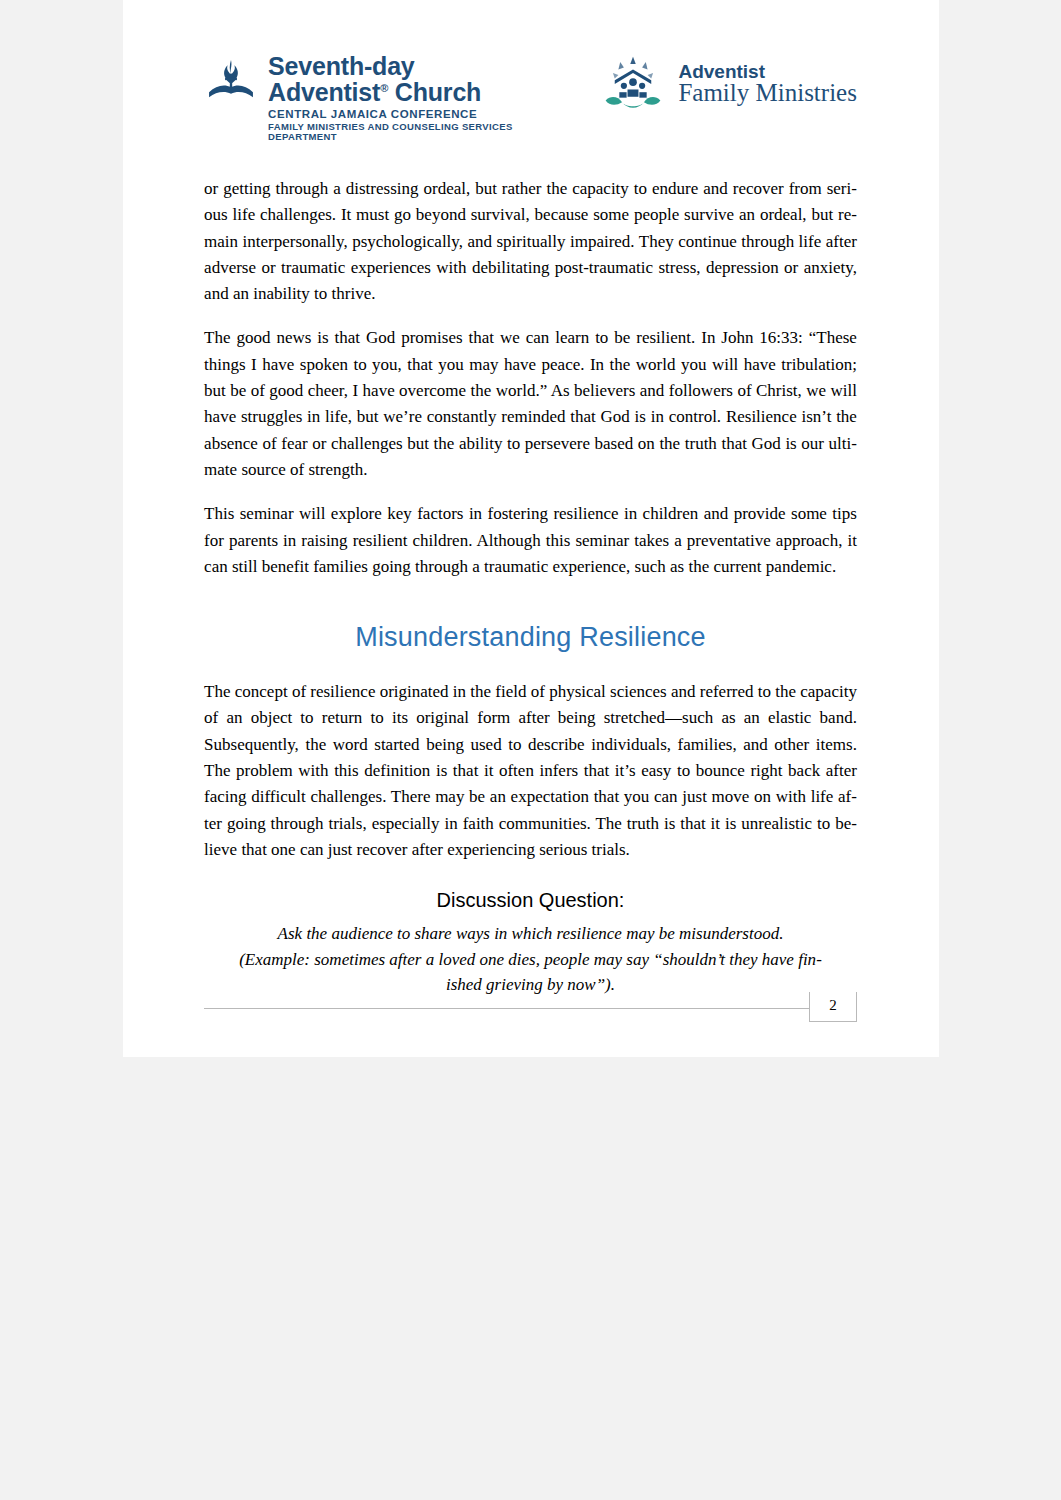Seventh-day
Adventist® Church
CENTRAL JAMAICA CONFERENCE
FAMILY MINISTRIES AND COUNSELING SERVICES DEPARTMENT
Adventist
Family Ministries
or getting through a distressing ordeal, but rather the capacity to endure and recover from serious life challenges. It must go beyond survival, because some people survive an ordeal, but remain interpersonally, psychologically, and spiritually impaired. They continue through life after adverse or traumatic experiences with debilitating post-traumatic stress, depression or anxiety, and an inability to thrive.
The good news is that God promises that we can learn to be resilient. In John 16:33: “These things I have spoken to you, that you may have peace. In the world you will have tribulation; but be of good cheer, I have overcome the world.” As believers and followers of Christ, we will have struggles in life, but we’re constantly reminded that God is in control. Resilience isn’t the absence of fear or challenges but the ability to persevere based on the truth that God is our ultimate source of strength.
This seminar will explore key factors in fostering resilience in children and provide some tips for parents in raising resilient children. Although this seminar takes a preventative approach, it can still benefit families going through a traumatic experience, such as the current pandemic.
Misunderstanding Resilience
The concept of resilience originated in the field of physical sciences and referred to the capacity of an object to return to its original form after being stretched—such as an elastic band. Subsequently, the word started being used to describe individuals, families, and other items. The problem with this definition is that it often infers that it’s easy to bounce right back after facing difficult challenges. There may be an expectation that you can just move on with life after going through trials, especially in faith communities. The truth is that it is unrealistic to believe that one can just recover after experiencing serious trials.
Discussion Question:
Ask the audience to share ways in which resilience may be misunderstood.
(Example: sometimes after a loved one dies, people may say “shouldn’t they have finished grieving by now”).
2